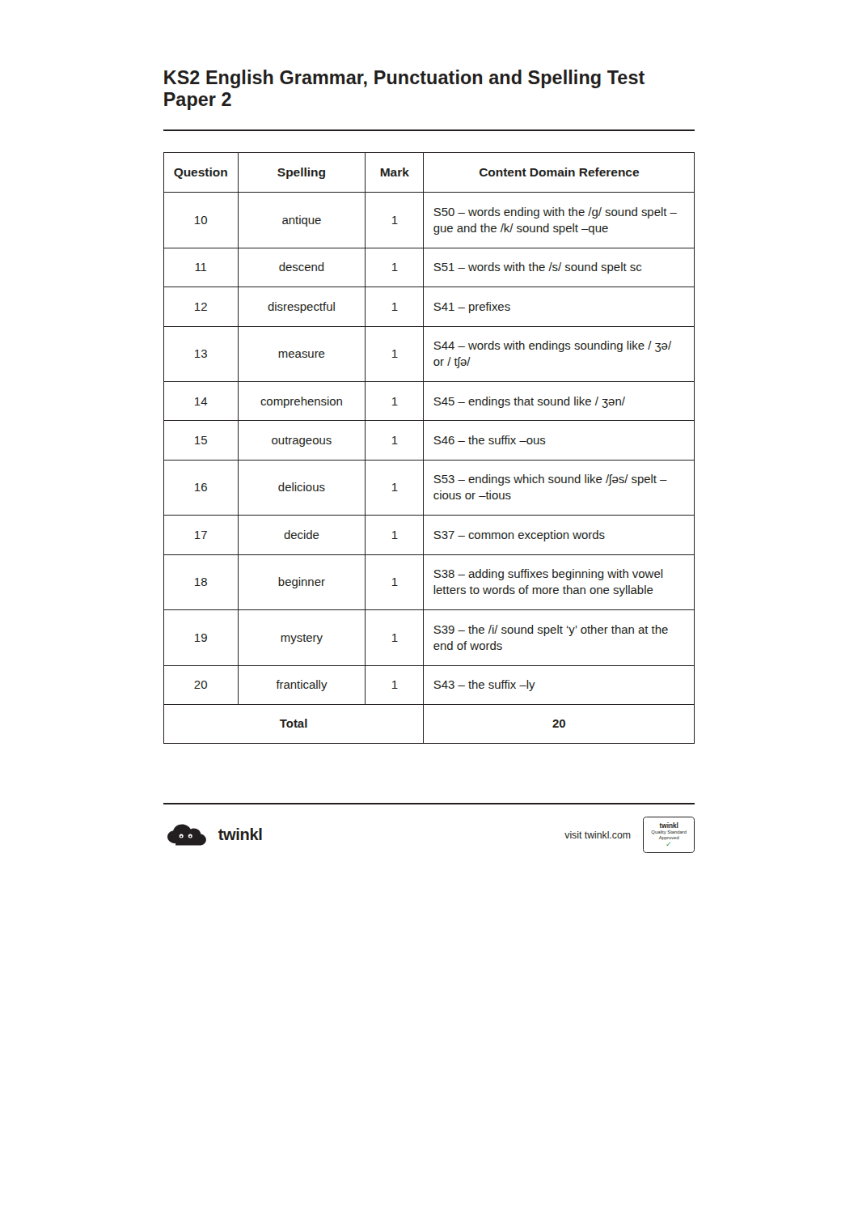KS2 English Grammar, Punctuation and Spelling Test Paper 2
| Question | Spelling | Mark | Content Domain Reference |
| --- | --- | --- | --- |
| 10 | antique | 1 | S50 – words ending with the /g/ sound spelt –gue and the /k/ sound spelt –que |
| 11 | descend | 1 | S51 – words with the /s/ sound spelt sc |
| 12 | disrespectful | 1 | S41 – prefixes |
| 13 | measure | 1 | S44 – words with endings sounding like / ʒə / or / tʃə / |
| 14 | comprehension | 1 | S45 – endings that sound like / ʒən / |
| 15 | outrageous | 1 | S46 – the suffix –ous |
| 16 | delicious | 1 | S53 – endings which sound like / ʃəs / spelt –cious or –tious |
| 17 | decide | 1 | S37 – common exception words |
| 18 | beginner | 1 | S38 – adding suffixes beginning with vowel letters to words of more than one syllable |
| 19 | mystery | 1 | S39 – the /i/ sound spelt ‘y’ other than at the end of words |
| 20 | frantically | 1 | S43 – the suffix –ly |
| Total | 20 |
twinkl
visit twinkl.com
twinkl Quality Standard Approved ✓